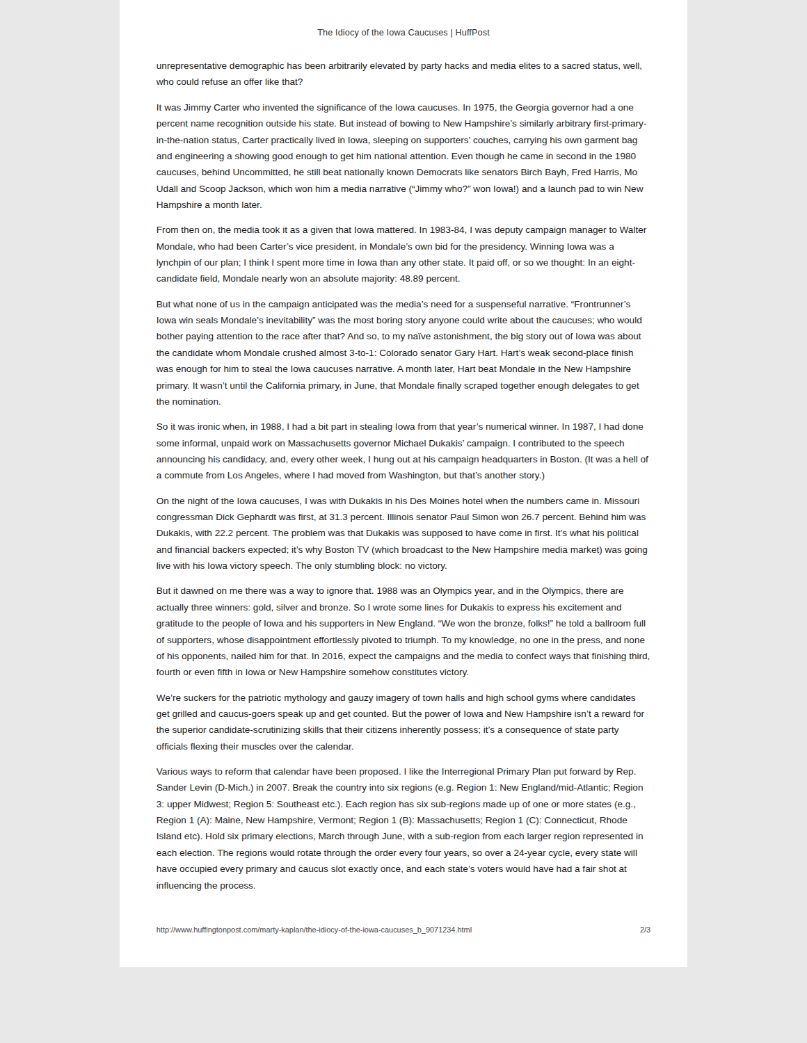The Idiocy of the Iowa Caucuses | HuffPost
unrepresentative demographic has been arbitrarily elevated by party hacks and media elites to a sacred status, well, who could refuse an offer like that?
It was Jimmy Carter who invented the significance of the Iowa caucuses. In 1975, the Georgia governor had a one percent name recognition outside his state. But instead of bowing to New Hampshire’s similarly arbitrary first-primary-in-the-nation status, Carter practically lived in Iowa, sleeping on supporters’ couches, carrying his own garment bag and engineering a showing good enough to get him national attention. Even though he came in second in the 1980 caucuses, behind Uncommitted, he still beat nationally known Democrats like senators Birch Bayh, Fred Harris, Mo Udall and Scoop Jackson, which won him a media narrative (“Jimmy who?” won Iowa!) and a launch pad to win New Hampshire a month later.
From then on, the media took it as a given that Iowa mattered. In 1983-84, I was deputy campaign manager to Walter Mondale, who had been Carter’s vice president, in Mondale’s own bid for the presidency. Winning Iowa was a lynchpin of our plan; I think I spent more time in Iowa than any other state. It paid off, or so we thought: In an eight-candidate field, Mondale nearly won an absolute majority: 48.89 percent.
But what none of us in the campaign anticipated was the media’s need for a suspenseful narrative. “Frontrunner’s Iowa win seals Mondale’s inevitability” was the most boring story anyone could write about the caucuses; who would bother paying attention to the race after that? And so, to my naïve astonishment, the big story out of Iowa was about the candidate whom Mondale crushed almost 3-to-1: Colorado senator Gary Hart. Hart’s weak second-place finish was enough for him to steal the Iowa caucuses narrative. A month later, Hart beat Mondale in the New Hampshire primary. It wasn’t until the California primary, in June, that Mondale finally scraped together enough delegates to get the nomination.
So it was ironic when, in 1988, I had a bit part in stealing Iowa from that year’s numerical winner. In 1987, I had done some informal, unpaid work on Massachusetts governor Michael Dukakis’ campaign. I contributed to the speech announcing his candidacy, and, every other week, I hung out at his campaign headquarters in Boston. (It was a hell of a commute from Los Angeles, where I had moved from Washington, but that’s another story.)
On the night of the Iowa caucuses, I was with Dukakis in his Des Moines hotel when the numbers came in. Missouri congressman Dick Gephardt was first, at 31.3 percent. Illinois senator Paul Simon won 26.7 percent. Behind him was Dukakis, with 22.2 percent. The problem was that Dukakis was supposed to have come in first. It’s what his political and financial backers expected; it’s why Boston TV (which broadcast to the New Hampshire media market) was going live with his Iowa victory speech. The only stumbling block: no victory.
But it dawned on me there was a way to ignore that. 1988 was an Olympics year, and in the Olympics, there are actually three winners: gold, silver and bronze. So I wrote some lines for Dukakis to express his excitement and gratitude to the people of Iowa and his supporters in New England. “We won the bronze, folks!” he told a ballroom full of supporters, whose disappointment effortlessly pivoted to triumph. To my knowledge, no one in the press, and none of his opponents, nailed him for that. In 2016, expect the campaigns and the media to confect ways that finishing third, fourth or even fifth in Iowa or New Hampshire somehow constitutes victory.
We’re suckers for the patriotic mythology and gauzy imagery of town halls and high school gyms where candidates get grilled and caucus-goers speak up and get counted. But the power of Iowa and New Hampshire isn’t a reward for the superior candidate-scrutinizing skills that their citizens inherently possess; it’s a consequence of state party officials flexing their muscles over the calendar.
Various ways to reform that calendar have been proposed. I like the Interregional Primary Plan put forward by Rep. Sander Levin (D-Mich.) in 2007. Break the country into six regions (e.g. Region 1: New England/mid-Atlantic; Region 3: upper Midwest; Region 5: Southeast etc.). Each region has six sub-regions made up of one or more states (e.g., Region 1 (A): Maine, New Hampshire, Vermont; Region 1 (B): Massachusetts; Region 1 (C): Connecticut, Rhode Island etc). Hold six primary elections, March through June, with a sub-region from each larger region represented in each election. The regions would rotate through the order every four years, so over a 24-year cycle, every state will have occupied every primary and caucus slot exactly once, and each state’s voters would have had a fair shot at influencing the process.
http://www.huffingtonpost.com/marty-kaplan/the-idiocy-of-the-iowa-caucuses_b_9071234.html 2/3